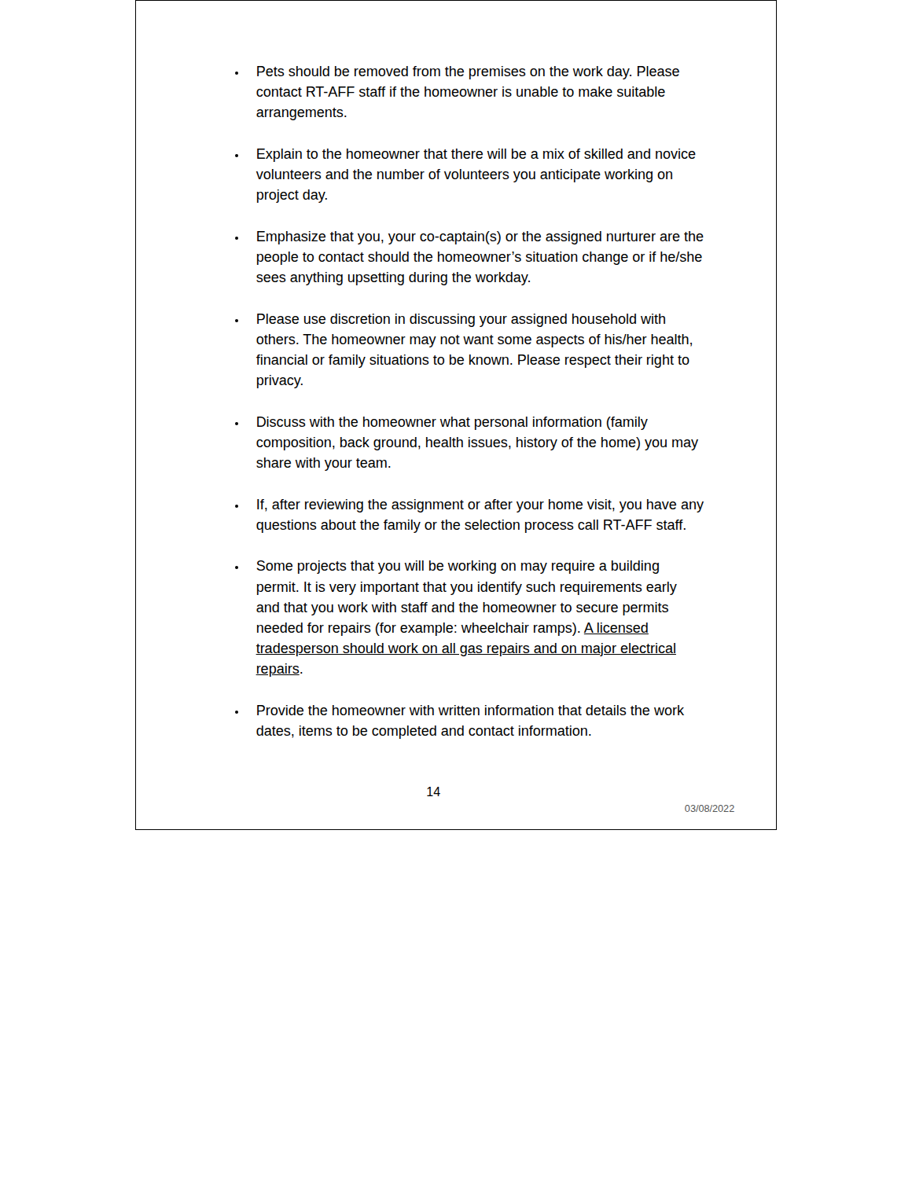Pets should be removed from the premises on the work day. Please contact RT-AFF staff if the homeowner is unable to make suitable arrangements.
Explain to the homeowner that there will be a mix of skilled and novice volunteers and the number of volunteers you anticipate working on project day.
Emphasize that you, your co-captain(s) or the assigned nurturer are the people to contact should the homeowner’s situation change or if he/she sees anything upsetting during the workday.
Please use discretion in discussing your assigned household with others. The homeowner may not want some aspects of his/her health, financial or family situations to be known. Please respect their right to privacy.
Discuss with the homeowner what personal information (family composition, back ground, health issues, history of the home) you may share with your team.
If, after reviewing the assignment or after your home visit, you have any questions about the family or the selection process call RT-AFF staff.
Some projects that you will be working on may require a building permit. It is very important that you identify such requirements early and that you work with staff and the homeowner to secure permits needed for repairs (for example: wheelchair ramps). A licensed tradesperson should work on all gas repairs and on major electrical repairs.
Provide the homeowner with written information that details the work dates, items to be completed and contact information.
14
03/08/2022